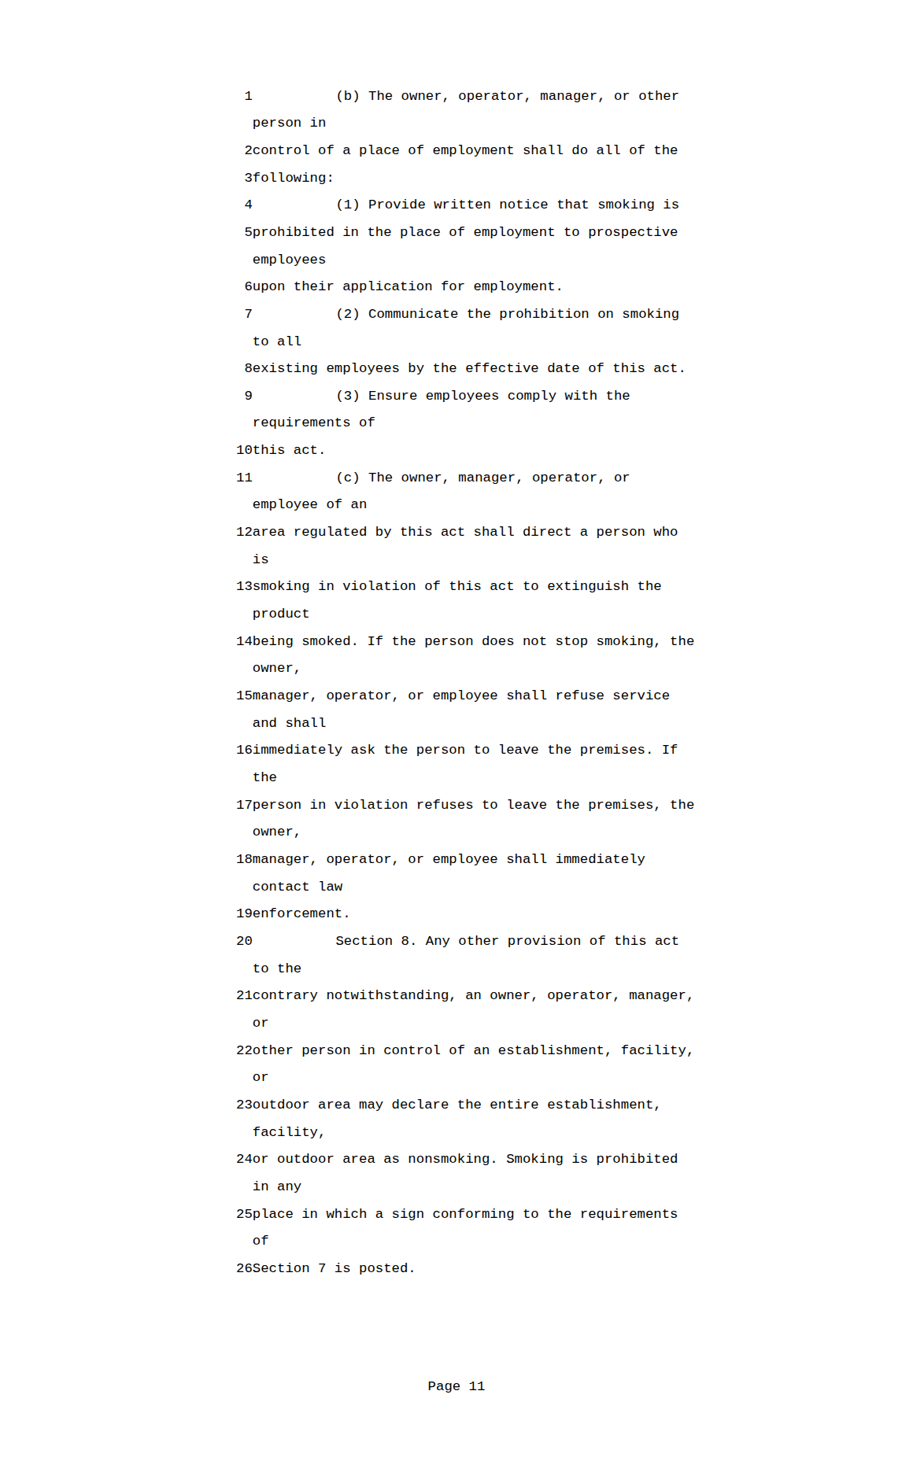| 1 | (b) The owner, operator, manager, or other person in |
| 2 | control of a place of employment shall do all of the |
| 3 | following: |
| 4 | (1) Provide written notice that smoking is |
| 5 | prohibited in the place of employment to prospective employees |
| 6 | upon their application for employment. |
| 7 | (2) Communicate the prohibition on smoking to all |
| 8 | existing employees by the effective date of this act. |
| 9 | (3) Ensure employees comply with the requirements of |
| 10 | this act. |
| 11 | (c) The owner, manager, operator, or employee of an |
| 12 | area regulated by this act shall direct a person who is |
| 13 | smoking in violation of this act to extinguish the product |
| 14 | being smoked. If the person does not stop smoking, the owner, |
| 15 | manager, operator, or employee shall refuse service and shall |
| 16 | immediately ask the person to leave the premises. If the |
| 17 | person in violation refuses to leave the premises, the owner, |
| 18 | manager, operator, or employee shall immediately contact law |
| 19 | enforcement. |
| 20 | Section 8. Any other provision of this act to the |
| 21 | contrary notwithstanding, an owner, operator, manager, or |
| 22 | other person in control of an establishment, facility, or |
| 23 | outdoor area may declare the entire establishment, facility, |
| 24 | or outdoor area as nonsmoking. Smoking is prohibited in any |
| 25 | place in which a sign conforming to the requirements of |
| 26 | Section 7 is posted. |
Page 11